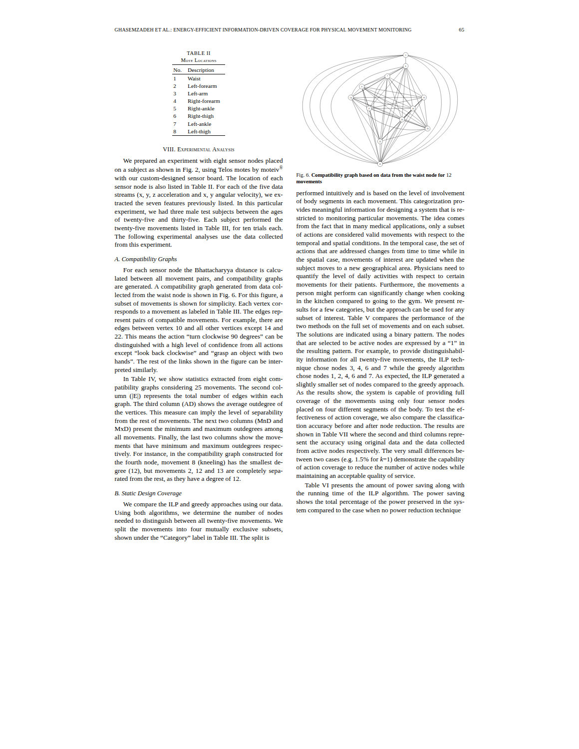GHASEMZADEH et al.: ENERGY-EFFICIENT INFORMATION-DRIVEN COVERAGE FOR PHYSICAL MOVEMENT MONITORING 65
TABLE II
Mote Locations
| No. | Description |
| --- | --- |
| 1 | Waist |
| 2 | Left-forearm |
| 3 | Left-arm |
| 4 | Right-forearm |
| 5 | Right-ankle |
| 6 | Right-thigh |
| 7 | Left-ankle |
| 8 | Left-thigh |
VIII. Experimental Analysis
We prepared an experiment with eight sensor nodes placed on a subject as shown in Fig. 2, using Telos motes by moteiv® with our custom-designed sensor board. The location of each sensor node is also listed in Table II. For each of the five data streams (x, y, z acceleration and x, y angular velocity), we extracted the seven features previously listed. In this particular experiment, we had three male test subjects between the ages of twenty-five and thirty-five. Each subject performed the twenty-five movements listed in Table III, for ten trials each. The following experimental analyses use the data collected from this experiment.
A. Compatibility Graphs
For each sensor node the Bhattacharyya distance is calculated between all movement pairs, and compatibility graphs are generated. A compatibility graph generated from data collected from the waist node is shown in Fig. 6. For this figure, a subset of movements is shown for simplicity. Each vertex corresponds to a movement as labeled in Table III. The edges represent pairs of compatible movements. For example, there are edges between vertex 10 and all other vertices except 14 and 22. This means the action “turn clockwise 90 degrees” can be distinguished with a high level of confidence from all actions except “look back clockwise” and “grasp an object with two hands”. The rest of the links shown in the figure can be interpreted similarly.
In Table IV, we show statistics extracted from eight compatibility graphs considering 25 movements. The second column (|E|) represents the total number of edges within each graph. The third column (AD) shows the average outdegree of the vertices. This measure can imply the level of separability from the rest of movements. The next two columns (MnD and MxD) present the minimum and maximum outdegrees among all movements. Finally, the last two columns show the movements that have minimum and maximum outdegrees respectively. For instance, in the compatibility graph constructed for the fourth node, movement 8 (kneeling) has the smallest degree (12), but movements 2, 12 and 13 are completely separated from the rest, as they have a degree of 12.
B. Static Design Coverage
We compare the ILP and greedy approaches using our data. Using both algorithms, we determine the number of nodes needed to distinguish between all twenty-five movements. We split the movements into four mutually exclusive subsets, shown under the “Category” label in Table III. The split is
3 6 7 8 14 17 20 18 10 22 23 25
Fig. 6. Compatibility graph based on data from the waist node for 12 movements
performed intuitively and is based on the level of involvement of body segments in each movement. This categorization provides meaningful information for designing a system that is restricted to monitoring particular movements. The idea comes from the fact that in many medical applications, only a subset of actions are considered valid movements with respect to the temporal and spatial conditions. In the temporal case, the set of actions that are addressed changes from time to time while in the spatial case, movements of interest are updated when the subject moves to a new geographical area. Physicians need to quantify the level of daily activities with respect to certain movements for their patients. Furthermore, the movements a person might perform can significantly change when cooking in the kitchen compared to going to the gym. We present results for a few categories, but the approach can be used for any subset of interest. Table V compares the performance of the two methods on the full set of movements and on each subset. The solutions are indicated using a binary pattern. The nodes that are selected to be active nodes are expressed by a “1” in the resulting pattern. For example, to provide distinguishability information for all twenty-five movements, the ILP technique chose nodes 3, 4, 6 and 7 while the greedy algorithm chose nodes 1, 2, 4, 6 and 7. As expected, the ILP generated a slightly smaller set of nodes compared to the greedy approach. As the results show, the system is capable of providing full coverage of the movements using only four sensor nodes placed on four different segments of the body. To test the effectiveness of action coverage, we also compare the classification accuracy before and after node reduction. The results are shown in Table VII where the second and third columns represent the accuracy using original data and the data collected from active nodes respectively. The very small differences between two cases (e.g. 1.5% for k=1) demonstrate the capability of action coverage to reduce the number of active nodes while maintaining an acceptable quality of service.
Table VI presents the amount of power saving along with the running time of the ILP algorithm. The power saving shows the total percentage of the power preserved in the system compared to the case when no power reduction technique